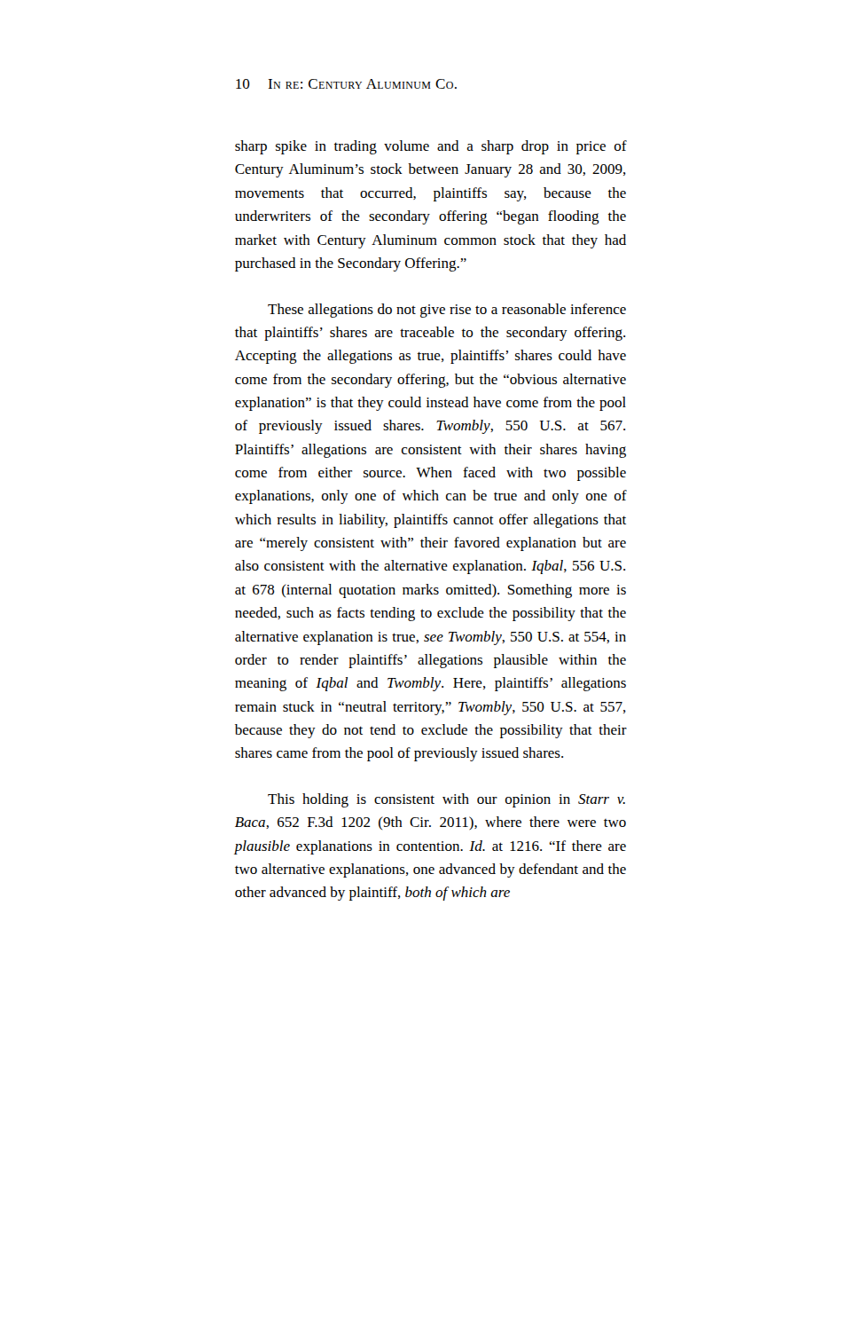10 In re: Century Aluminum Co.
sharp spike in trading volume and a sharp drop in price of Century Aluminum’s stock between January 28 and 30, 2009, movements that occurred, plaintiffs say, because the underwriters of the secondary offering “began flooding the market with Century Aluminum common stock that they had purchased in the Secondary Offering.”
These allegations do not give rise to a reasonable inference that plaintiffs’ shares are traceable to the secondary offering. Accepting the allegations as true, plaintiffs’ shares could have come from the secondary offering, but the “obvious alternative explanation” is that they could instead have come from the pool of previously issued shares. Twombly, 550 U.S. at 567. Plaintiffs’ allegations are consistent with their shares having come from either source. When faced with two possible explanations, only one of which can be true and only one of which results in liability, plaintiffs cannot offer allegations that are “merely consistent with” their favored explanation but are also consistent with the alternative explanation. Iqbal, 556 U.S. at 678 (internal quotation marks omitted). Something more is needed, such as facts tending to exclude the possibility that the alternative explanation is true, see Twombly, 550 U.S. at 554, in order to render plaintiffs’ allegations plausible within the meaning of Iqbal and Twombly. Here, plaintiffs’ allegations remain stuck in “neutral territory,” Twombly, 550 U.S. at 557, because they do not tend to exclude the possibility that their shares came from the pool of previously issued shares.
This holding is consistent with our opinion in Starr v. Baca, 652 F.3d 1202 (9th Cir. 2011), where there were two plausible explanations in contention. Id. at 1216. “If there are two alternative explanations, one advanced by defendant and the other advanced by plaintiff, both of which are